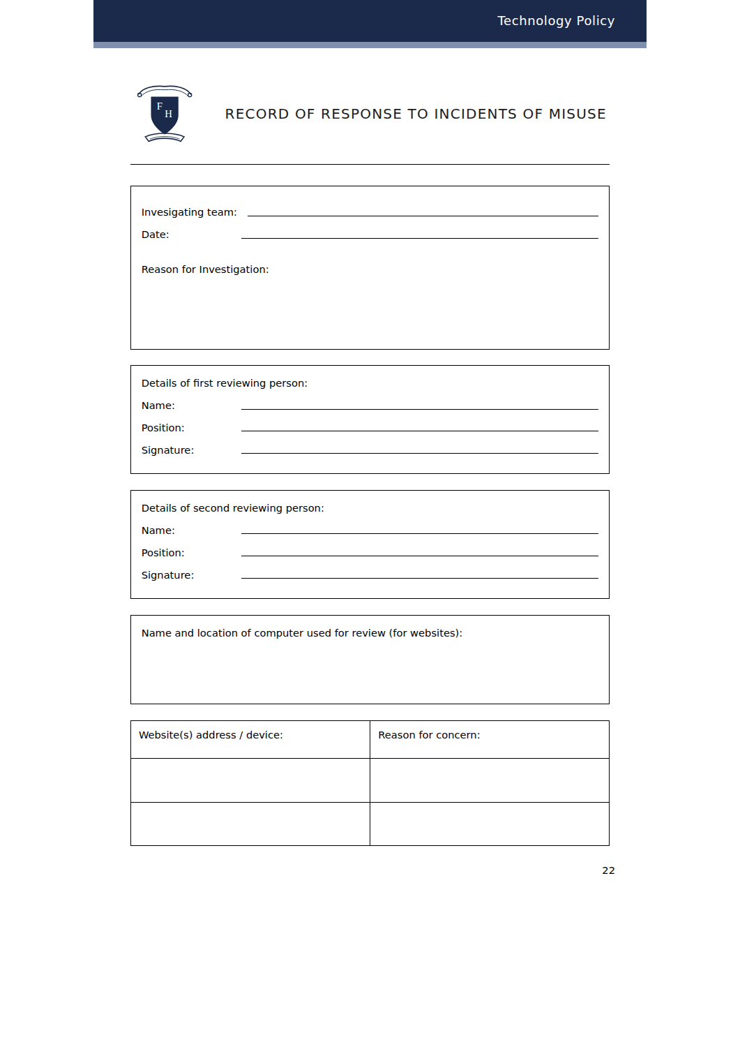Technology Policy
F H
RECORD OF RESPONSE TO INCIDENTS OF MISUSE
Invesigating team:
Date:
Reason for Investigation:
Details of first reviewing person:
Name:
Position:
Signature:
Details of second reviewing person:
Name:
Position:
Signature:
Name and location of computer used for review (for websites):
| Website(s) address / device: | Reason for concern: |
| --- | --- |
22